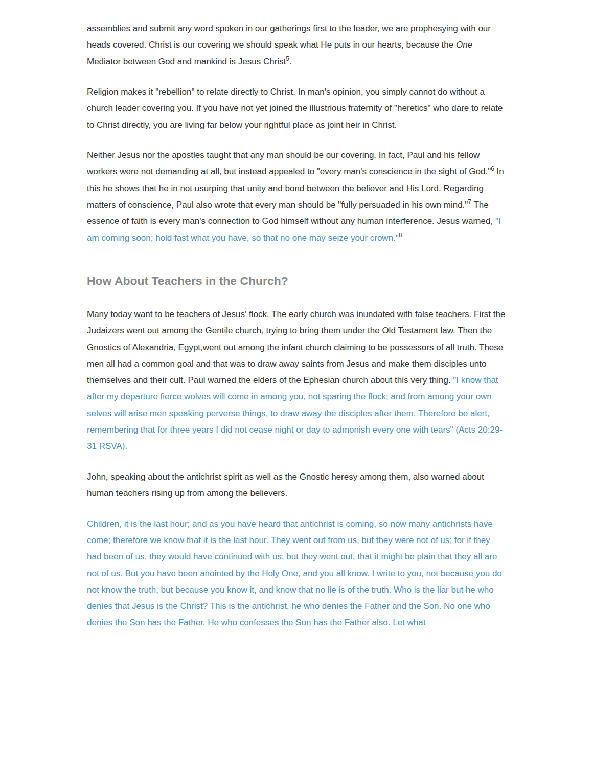assemblies and submit any word spoken in our gatherings first to the leader, we are prophesying with our heads covered. Christ is our covering we should speak what He puts in our hearts, because the One Mediator between God and mankind is Jesus Christ5.
Religion makes it "rebellion" to relate directly to Christ. In man's opinion, you simply cannot do without a church leader covering you. If you have not yet joined the illustrious fraternity of "heretics" who dare to relate to Christ directly, you are living far below your rightful place as joint heir in Christ.
Neither Jesus nor the apostles taught that any man should be our covering. In fact, Paul and his fellow workers were not demanding at all, but instead appealed to "every man's conscience in the sight of God."6 In this he shows that he in not usurping that unity and bond between the believer and His Lord. Regarding matters of conscience, Paul also wrote that every man should be "fully persuaded in his own mind."7 The essence of faith is every man's connection to God himself without any human interference. Jesus warned, "I am coming soon; hold fast what you have, so that no one may seize your crown."8
How About Teachers in the Church?
Many today want to be teachers of Jesus' flock. The early church was inundated with false teachers. First the Judaizers went out among the Gentile church, trying to bring them under the Old Testament law. Then the Gnostics of Alexandria, Egypt,went out among the infant church claiming to be possessors of all truth. These men all had a common goal and that was to draw away saints from Jesus and make them disciples unto themselves and their cult. Paul warned the elders of the Ephesian church about this very thing. "I know that after my departure fierce wolves will come in among you, not sparing the flock; and from among your own selves will arise men speaking perverse things, to draw away the disciples after them. Therefore be alert, remembering that for three years I did not cease night or day to admonish every one with tears" (Acts 20:29-31 RSVA).
John, speaking about the antichrist spirit as well as the Gnostic heresy among them, also warned about human teachers rising up from among the believers.
Children, it is the last hour; and as you have heard that antichrist is coming, so now many antichrists have come; therefore we know that it is the last hour. They went out from us, but they were not of us; for if they had been of us, they would have continued with us; but they went out, that it might be plain that they all are not of us. But you have been anointed by the Holy One, and you all know. I write to you, not because you do not know the truth, but because you know it, and know that no lie is of the truth. Who is the liar but he who denies that Jesus is the Christ? This is the antichrist, he who denies the Father and the Son. No one who denies the Son has the Father. He who confesses the Son has the Father also. Let what